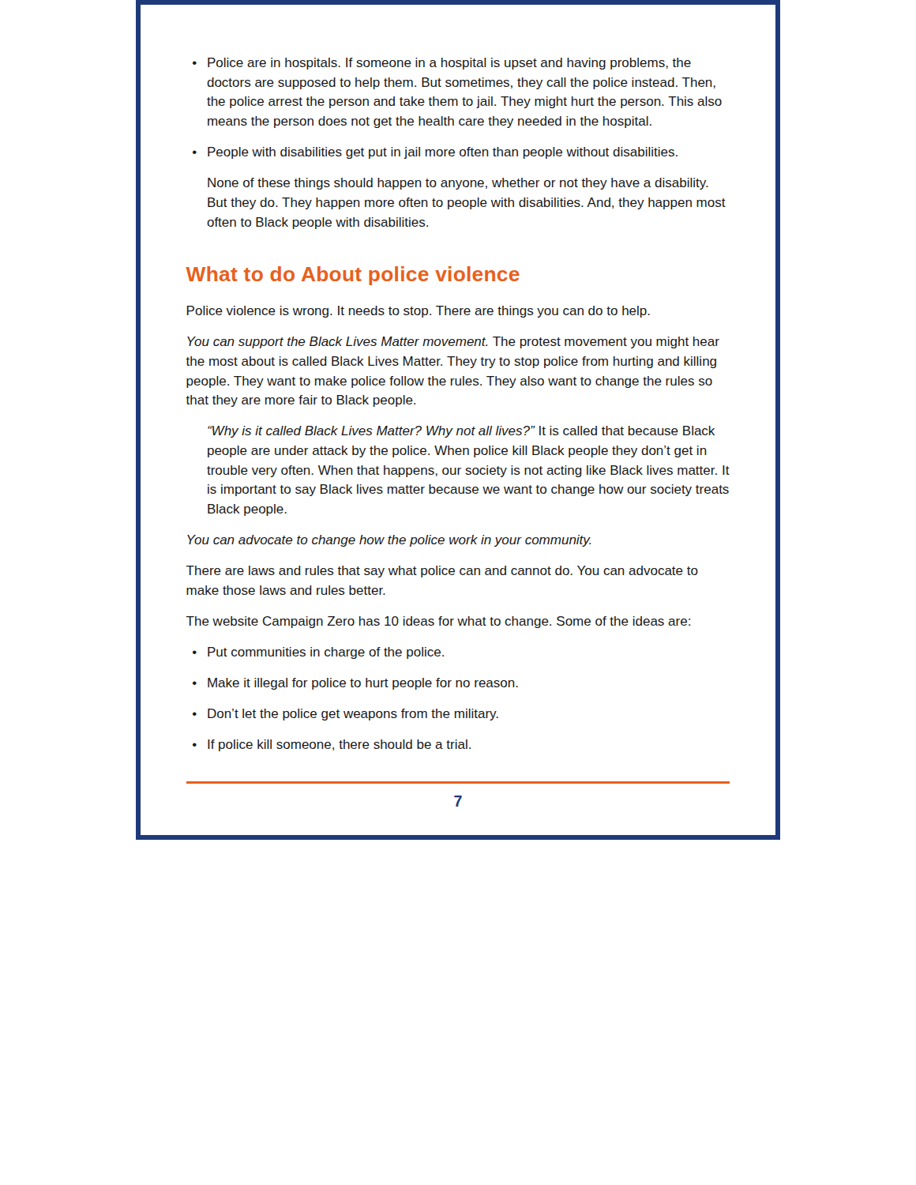Police are in hospitals. If someone in a hospital is upset and having problems, the doctors are supposed to help them. But sometimes, they call the police instead. Then, the police arrest the person and take them to jail. They might hurt the person. This also means the person does not get the health care they needed in the hospital.
People with disabilities get put in jail more often than people without disabilities.
None of these things should happen to anyone, whether or not they have a disability. But they do. They happen more often to people with disabilities. And, they happen most often to Black people with disabilities.
What to do About police violence
Police violence is wrong. It needs to stop. There are things you can do to help.
You can support the Black Lives Matter movement. The protest movement you might hear the most about is called Black Lives Matter. They try to stop police from hurting and killing people. They want to make police follow the rules. They also want to change the rules so that they are more fair to Black people.
“Why is it called Black Lives Matter? Why not all lives?” It is called that because Black people are under attack by the police. When police kill Black people they don’t get in trouble very often. When that happens, our society is not acting like Black lives matter. It is important to say Black lives matter because we want to change how our society treats Black people.
You can advocate to change how the police work in your community.
There are laws and rules that say what police can and cannot do. You can advocate to make those laws and rules better.
The website Campaign Zero has 10 ideas for what to change. Some of the ideas are:
Put communities in charge of the police.
Make it illegal for police to hurt people for no reason.
Don’t let the police get weapons from the military.
If police kill someone, there should be a trial.
7